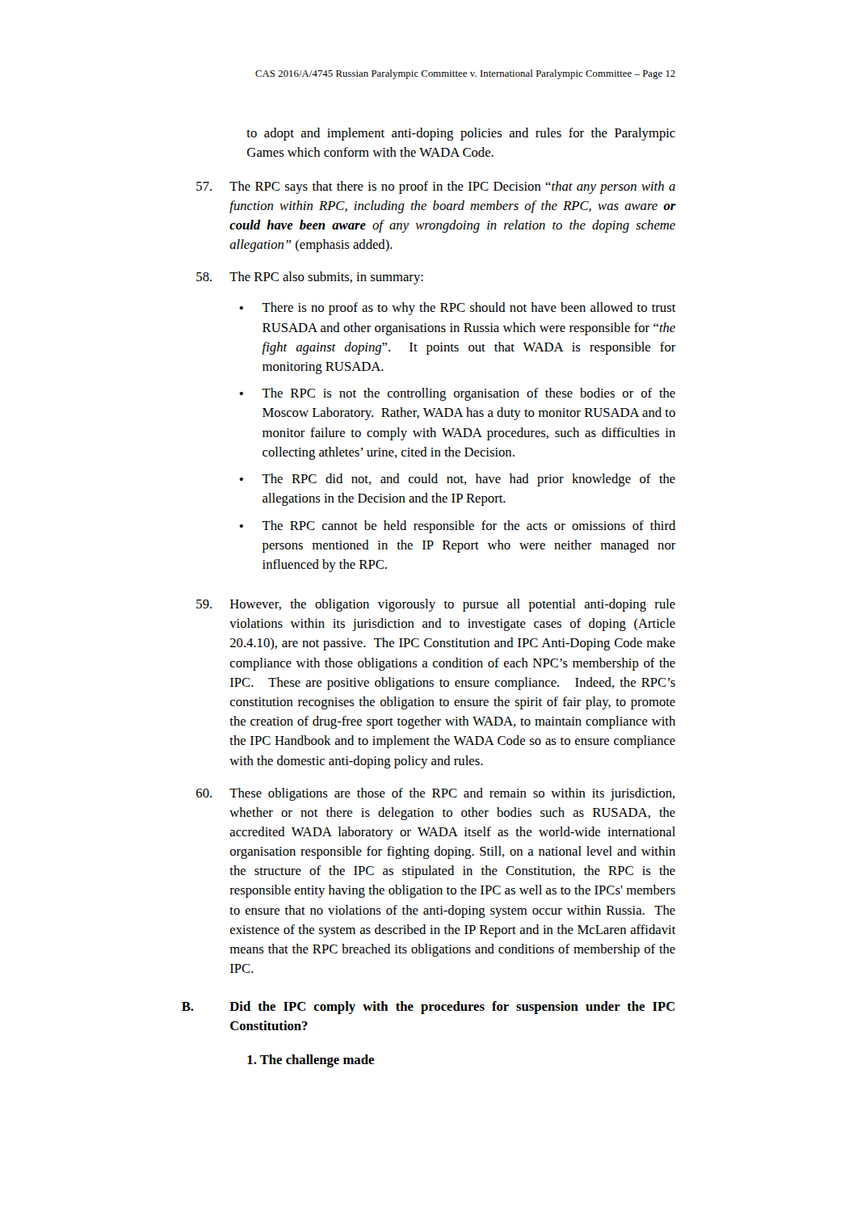CAS 2016/A/4745 Russian Paralympic Committee v. International Paralympic Committee – Page 12
to adopt and implement anti-doping policies and rules for the Paralympic Games which conform with the WADA Code.
57.
The RPC says that there is no proof in the IPC Decision “that any person with a function within RPC, including the board members of the RPC, was aware or could have been aware of any wrongdoing in relation to the doping scheme allegation” (emphasis added).
58.
The RPC also submits, in summary:
There is no proof as to why the RPC should not have been allowed to trust RUSADA and other organisations in Russia which were responsible for “the fight against doping”. It points out that WADA is responsible for monitoring RUSADA.
The RPC is not the controlling organisation of these bodies or of the Moscow Laboratory. Rather, WADA has a duty to monitor RUSADA and to monitor failure to comply with WADA procedures, such as difficulties in collecting athletes’ urine, cited in the Decision.
The RPC did not, and could not, have had prior knowledge of the allegations in the Decision and the IP Report.
The RPC cannot be held responsible for the acts or omissions of third persons mentioned in the IP Report who were neither managed nor influenced by the RPC.
59.
However, the obligation vigorously to pursue all potential anti-doping rule violations within its jurisdiction and to investigate cases of doping (Article 20.4.10), are not passive. The IPC Constitution and IPC Anti-Doping Code make compliance with those obligations a condition of each NPC’s membership of the IPC. These are positive obligations to ensure compliance. Indeed, the RPC’s constitution recognises the obligation to ensure the spirit of fair play, to promote the creation of drug-free sport together with WADA, to maintain compliance with the IPC Handbook and to implement the WADA Code so as to ensure compliance with the domestic anti-doping policy and rules.
60.
These obligations are those of the RPC and remain so within its jurisdiction, whether or not there is delegation to other bodies such as RUSADA, the accredited WADA laboratory or WADA itself as the world-wide international organisation responsible for fighting doping. Still, on a national level and within the structure of the IPC as stipulated in the Constitution, the RPC is the responsible entity having the obligation to the IPC as well as to the IPCs' members to ensure that no violations of the anti-doping system occur within Russia. The existence of the system as described in the IP Report and in the McLaren affidavit means that the RPC breached its obligations and conditions of membership of the IPC.
B.
Did the IPC comply with the procedures for suspension under the IPC Constitution?
1. The challenge made